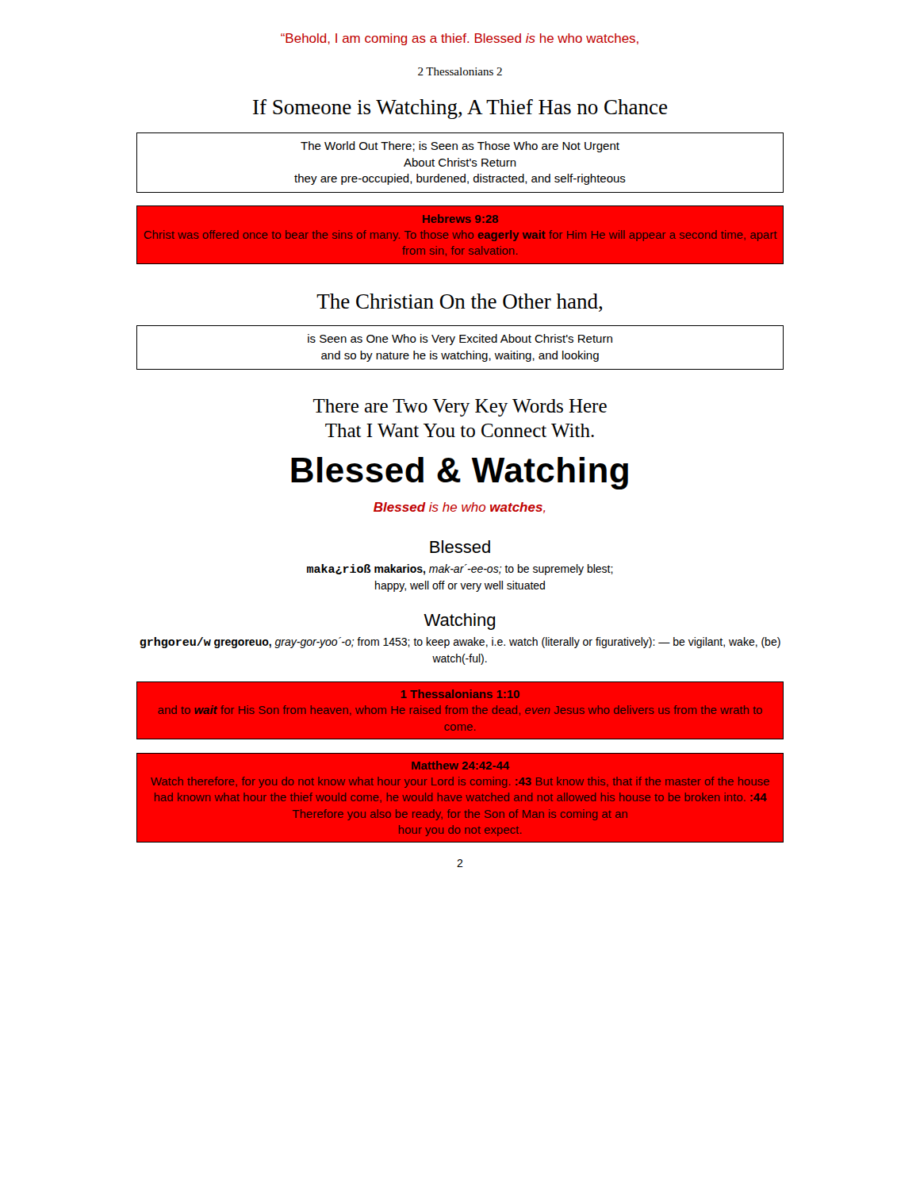“Behold, I am coming as a thief. Blessed is he who watches,
2 Thessalonians 2
If Someone is Watching, A Thief Has no Chance
The World Out There; is Seen as Those Who are Not Urgent
About Christ's Return
they are pre-occupied, burdened, distracted, and self-righteous
Hebrews 9:28
Christ was offered once to bear the sins of many. To those who eagerly wait for Him He will appear a second time, apart from sin, for salvation.
The Christian On the Other hand,
is Seen as One Who is Very Excited About Christ's Return
and so by nature he is watching, waiting, and looking
There are Two Very Key Words Here
That I Want You to Connect With.
Blessed & Watching
Blessed is he who watches,
Blessed
maka¿rioß makarios, mak-ar´-ee-os; to be supremely blest;
happy, well off or very well situated
Watching
grhgoreu/w gregoreuo, gray-gor-yoo´-o; from 1453; to keep awake, i.e. watch (literally or figuratively): — be vigilant, wake, (be) watch(-ful).
1 Thessalonians 1:10
and to wait for His Son from heaven, whom He raised from the dead, even Jesus who delivers us from the wrath to come.
Matthew 24:42-44
Watch therefore, for you do not know what hour your Lord is coming. :43 But know this, that if the master of the house had known what hour the thief would come, he would have watched and not allowed his house to be broken into. :44 Therefore you also be ready, for the Son of Man is coming at an
hour you do not expect.
2